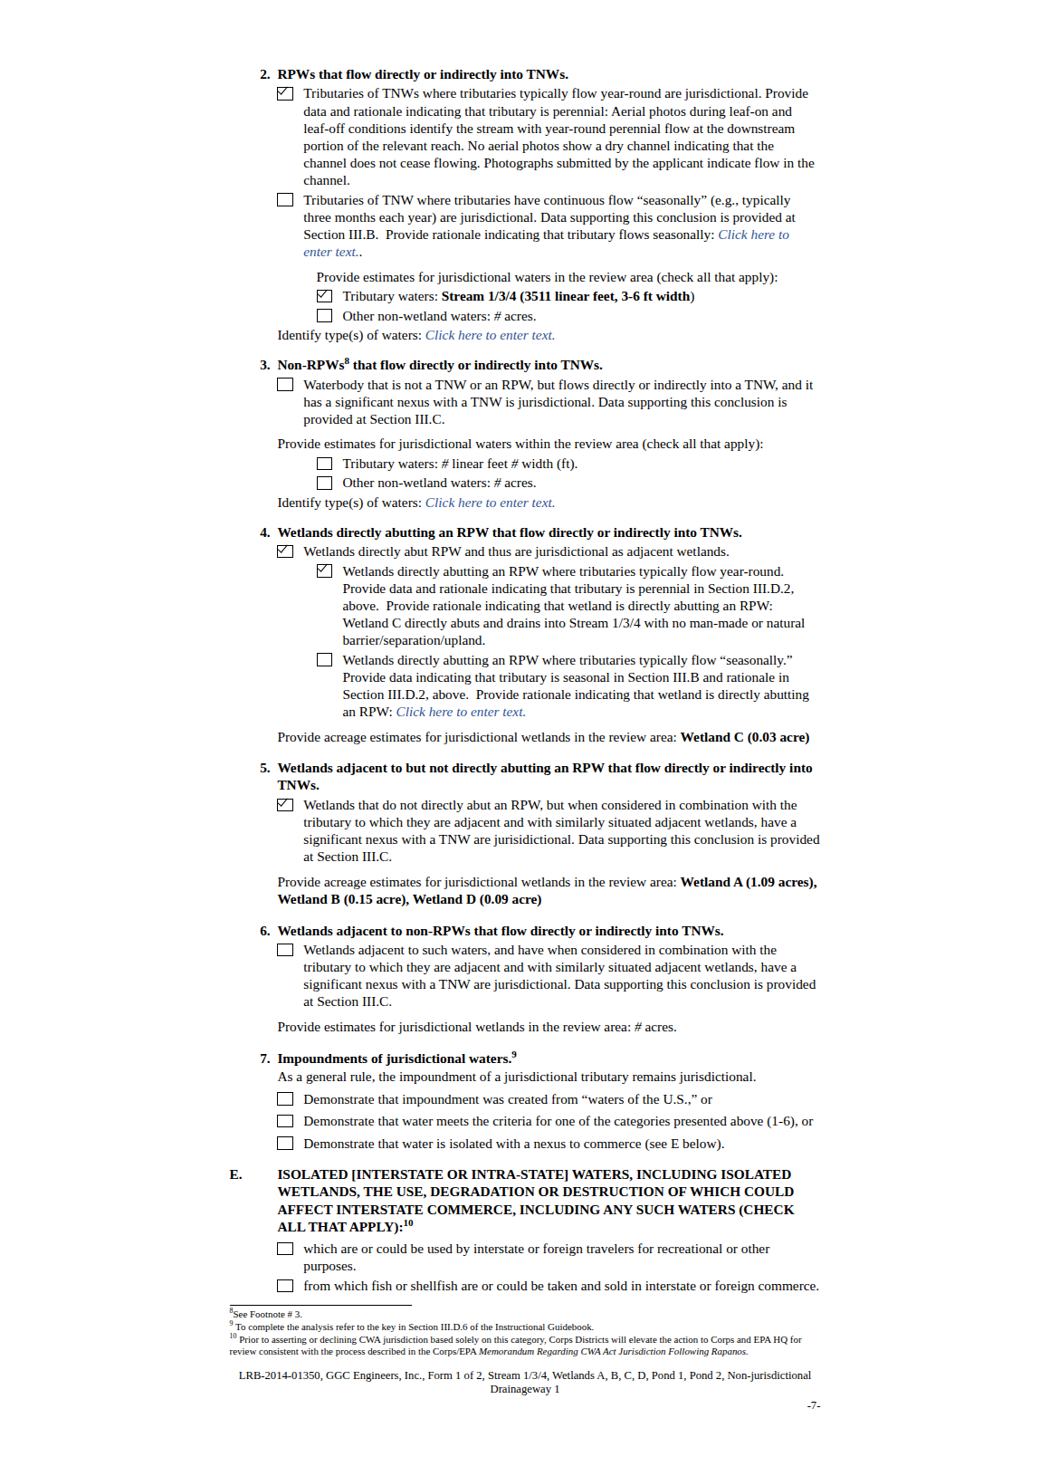2.
RPWs that flow directly or indirectly into TNWs.
Tributaries of TNWs where tributaries typically flow year-round are jurisdictional. Provide data and rationale indicating that tributary is perennial: Aerial photos during leaf-on and leaf-off conditions identify the stream with year-round perennial flow at the downstream portion of the relevant reach. No aerial photos show a dry channel indicating that the channel does not cease flowing. Photographs submitted by the applicant indicate flow in the channel.
Tributaries of TNW where tributaries have continuous flow “seasonally” (e.g., typically three months each year) are jurisdictional. Data supporting this conclusion is provided at Section III.B. Provide rationale indicating that tributary flows seasonally: Click here to enter text..
Provide estimates for jurisdictional waters in the review area (check all that apply):
Tributary waters: Stream 1/3/4 (3511 linear feet, 3-6 ft width)
Other non-wetland waters: # acres.
Identify type(s) of waters: Click here to enter text.
3.
Non-RPWs8 that flow directly or indirectly into TNWs.
Waterbody that is not a TNW or an RPW, but flows directly or indirectly into a TNW, and it has a significant nexus with a TNW is jurisdictional. Data supporting this conclusion is provided at Section III.C.
Provide estimates for jurisdictional waters within the review area (check all that apply):
Tributary waters: # linear feet # width (ft).
Other non-wetland waters: # acres.
Identify type(s) of waters: Click here to enter text.
4.
Wetlands directly abutting an RPW that flow directly or indirectly into TNWs.
Wetlands directly abut RPW and thus are jurisdictional as adjacent wetlands.
Wetlands directly abutting an RPW where tributaries typically flow year-round. Provide data and rationale indicating that tributary is perennial in Section III.D.2, above. Provide rationale indicating that wetland is directly abutting an RPW: Wetland C directly abuts and drains into Stream 1/3/4 with no man-made or natural barrier/separation/upland.
Wetlands directly abutting an RPW where tributaries typically flow “seasonally.” Provide data indicating that tributary is seasonal in Section III.B and rationale in Section III.D.2, above. Provide rationale indicating that wetland is directly abutting an RPW: Click here to enter text.
Provide acreage estimates for jurisdictional wetlands in the review area: Wetland C (0.03 acre)
5.
Wetlands adjacent to but not directly abutting an RPW that flow directly or indirectly into TNWs.
Wetlands that do not directly abut an RPW, but when considered in combination with the tributary to which they are adjacent and with similarly situated adjacent wetlands, have a significant nexus with a TNW are jurisidictional. Data supporting this conclusion is provided at Section III.C.
Provide acreage estimates for jurisdictional wetlands in the review area: Wetland A (1.09 acres), Wetland B (0.15 acre), Wetland D (0.09 acre)
6.
Wetlands adjacent to non-RPWs that flow directly or indirectly into TNWs.
Wetlands adjacent to such waters, and have when considered in combination with the tributary to which they are adjacent and with similarly situated adjacent wetlands, have a significant nexus with a TNW are jurisdictional. Data supporting this conclusion is provided at Section III.C.
Provide estimates for jurisdictional wetlands in the review area: # acres.
7.
Impoundments of jurisdictional waters.9
As a general rule, the impoundment of a jurisdictional tributary remains jurisdictional.
Demonstrate that impoundment was created from “waters of the U.S.,” or
Demonstrate that water meets the criteria for one of the categories presented above (1-6), or
Demonstrate that water is isolated with a nexus to commerce (see E below).
E.
ISOLATED [INTERSTATE OR INTRA-STATE] WATERS, INCLUDING ISOLATED WETLANDS, THE USE, DEGRADATION OR DESTRUCTION OF WHICH COULD AFFECT INTERSTATE COMMERCE, INCLUDING ANY SUCH WATERS (CHECK ALL THAT APPLY):10
which are or could be used by interstate or foreign travelers for recreational or other purposes.
from which fish or shellfish are or could be taken and sold in interstate or foreign commerce.
8See Footnote # 3.
9 To complete the analysis refer to the key in Section III.D.6 of the Instructional Guidebook.
10 Prior to asserting or declining CWA jurisdiction based solely on this category, Corps Districts will elevate the action to Corps and EPA HQ for review consistent with the process described in the Corps/EPA Memorandum Regarding CWA Act Jurisdiction Following Rapanos.
LRB-2014-01350, GGC Engineers, Inc., Form 1 of 2, Stream 1/3/4, Wetlands A, B, C, D, Pond 1, Pond 2, Non-jurisdictional Drainageway 1
-7-